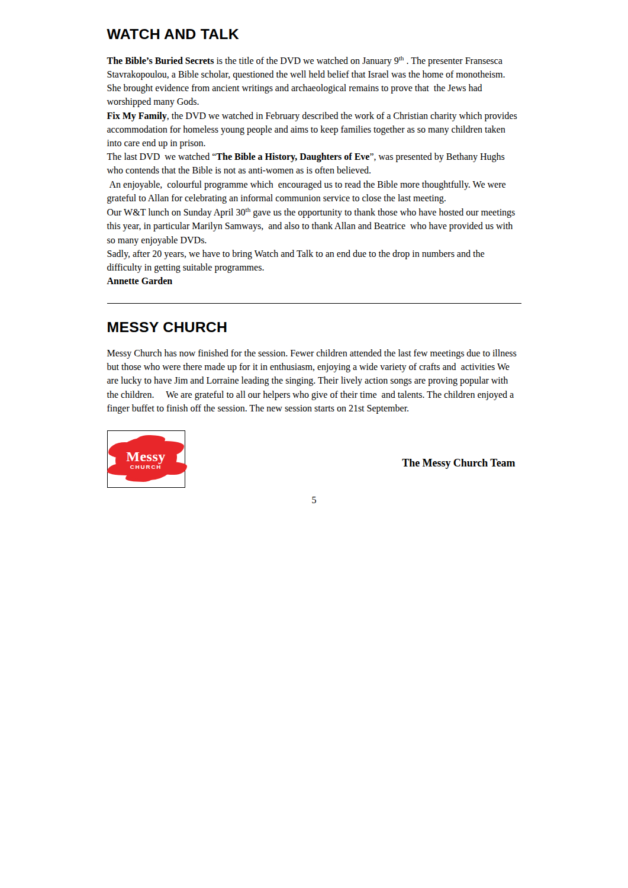WATCH AND TALK
The Bible’s Buried Secrets is the title of the DVD we watched on January 9th . The presenter Fransesca Stavrakopoulou, a Bible scholar, questioned the well held belief that Israel was the home of monotheism. She brought evidence from ancient writings and archaeological remains to prove that the Jews had worshipped many Gods.
Fix My Family, the DVD we watched in February described the work of a Christian charity which provides accommodation for homeless young people and aims to keep families together as so many children taken into care end up in prison.
The last DVD we watched “The Bible a History, Daughters of Eve”, was presented by Bethany Hughs who contends that the Bible is not as anti-women as is often believed.
An enjoyable, colourful programme which encouraged us to read the Bible more thoughtfully. We were grateful to Allan for celebrating an informal communion service to close the last meeting.
Our W&T lunch on Sunday April 30th gave us the opportunity to thank those who have hosted our meetings this year, in particular Marilyn Samways, and also to thank Allan and Beatrice who have provided us with so many enjoyable DVDs.
Sadly, after 20 years, we have to bring Watch and Talk to an end due to the drop in numbers and the difficulty in getting suitable programmes.
Annette Garden
MESSY CHURCH
Messy Church has now finished for the session. Fewer children attended the last few meetings due to illness but those who were there made up for it in enthusiasm, enjoying a wide variety of crafts and activities We are lucky to have Jim and Lorraine leading the singing. Their lively action songs are proving popular with the children. We are grateful to all our helpers who give of their time and talents. The children enjoyed a finger buffet to finish off the session. The new session starts on 21st September.
Messy
CHURCH
The Messy Church Team
5